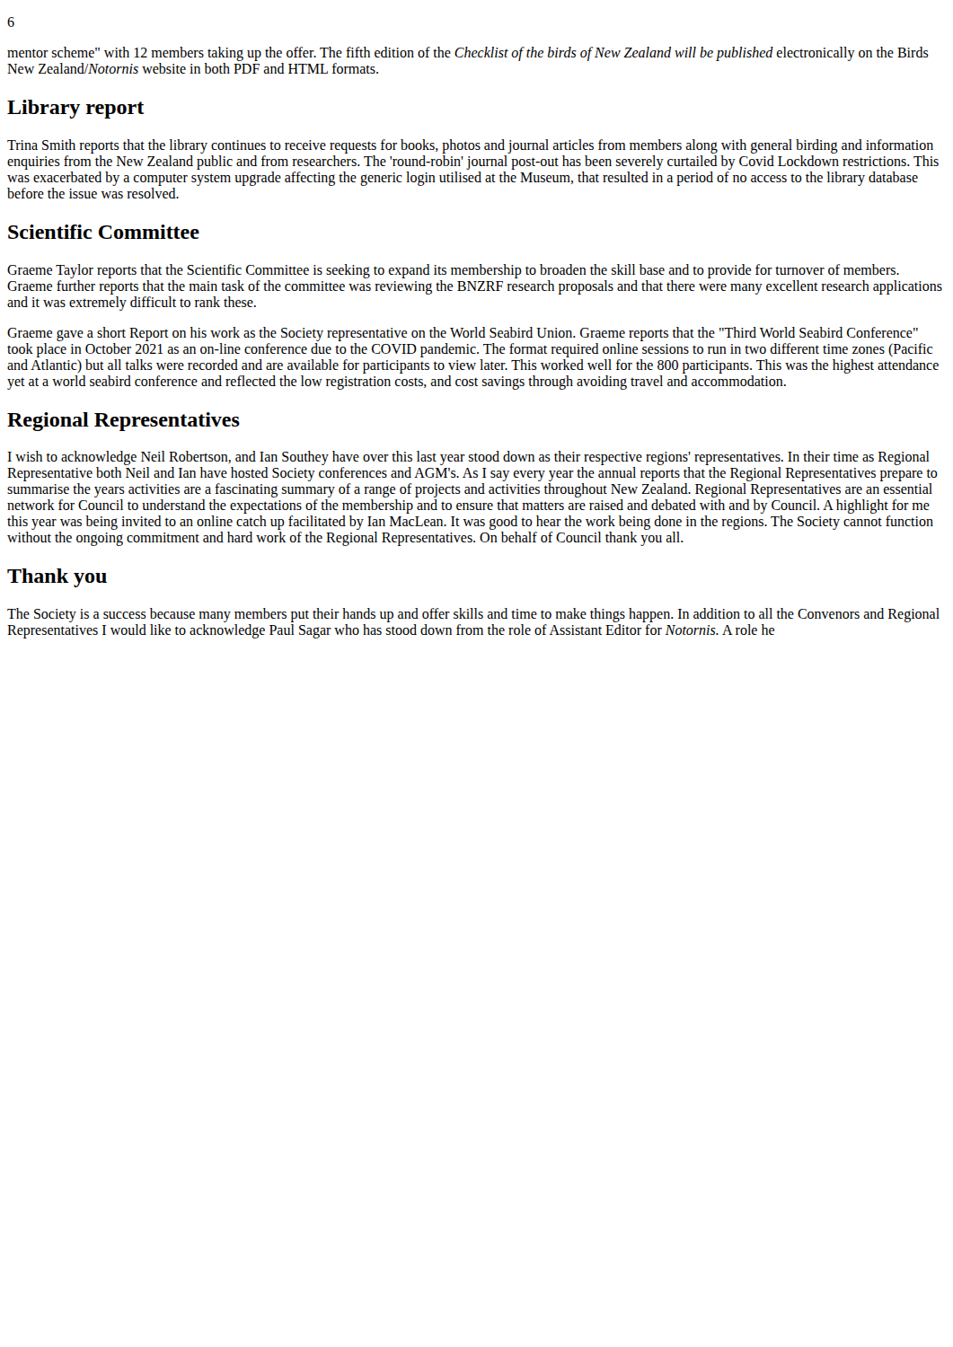6
mentor scheme" with 12 members taking up the offer. The fifth edition of the Checklist of the birds of New Zealand will be published electronically on the Birds New Zealand/Notornis website in both PDF and HTML formats.
Library report
Trina Smith reports that the library continues to receive requests for books, photos and journal articles from members along with general birding and information enquiries from the New Zealand public and from researchers. The 'round-robin' journal post-out has been severely curtailed by Covid Lockdown restrictions. This was exacerbated by a computer system upgrade affecting the generic login utilised at the Museum, that resulted in a period of no access to the library database before the issue was resolved.
Scientific Committee
Graeme Taylor reports that the Scientific Committee is seeking to expand its membership to broaden the skill base and to provide for turnover of members. Graeme further reports that the main task of the committee was reviewing the BNZRF research proposals and that there were many excellent research applications and it was extremely difficult to rank these.
Graeme gave a short Report on his work as the Society representative on the World Seabird Union. Graeme reports that the "Third World Seabird Conference" took place in October 2021 as an on-line conference due to the COVID pandemic. The format required online sessions to run in two different time zones (Pacific and Atlantic) but all talks were recorded and are available for participants to view later. This worked well for the 800 participants. This was the highest attendance yet at a world seabird conference and reflected the low registration costs, and cost savings through avoiding travel and accommodation.
Regional Representatives
I wish to acknowledge Neil Robertson, and Ian Southey have over this last year stood down as their respective regions' representatives. In their time as Regional Representative both Neil and Ian have hosted Society conferences and AGM's. As I say every year the annual reports that the Regional Representatives prepare to summarise the years activities are a fascinating summary of a range of projects and activities throughout New Zealand. Regional Representatives are an essential network for Council to understand the expectations of the membership and to ensure that matters are raised and debated with and by Council. A highlight for me this year was being invited to an online catch up facilitated by Ian MacLean. It was good to hear the work being done in the regions. The Society cannot function without the ongoing commitment and hard work of the Regional Representatives. On behalf of Council thank you all.
Thank you
The Society is a success because many members put their hands up and offer skills and time to make things happen. In addition to all the Convenors and Regional Representatives I would like to acknowledge Paul Sagar who has stood down from the role of Assistant Editor for Notornis. A role he